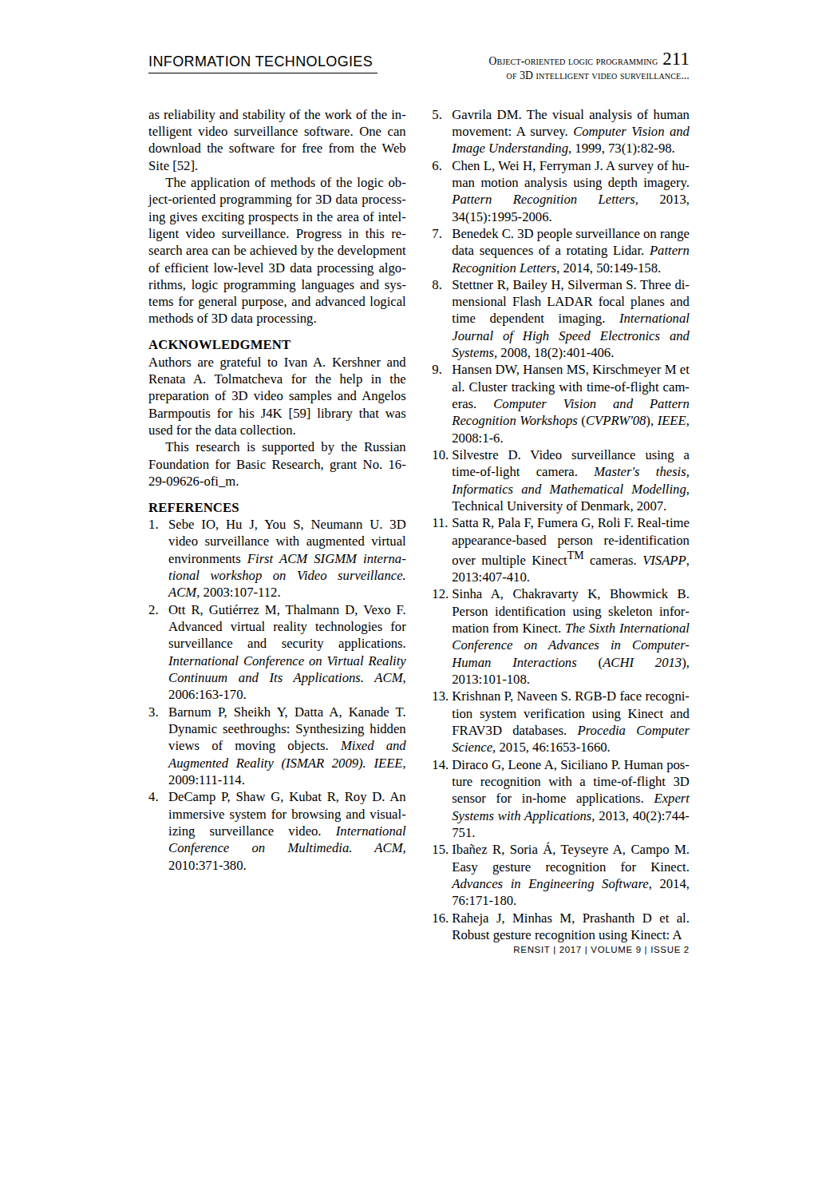Information Technologies
Object-oriented logic programming 211
of 3D intelligent video surveillance...
as reliability and stability of the work of the intelligent video surveillance software. One can download the software for free from the Web Site [52].
The application of methods of the logic object-oriented programming for 3D data processing gives exciting prospects in the area of intelligent video surveillance. Progress in this research area can be achieved by the development of efficient low-level 3D data processing algorithms, logic programming languages and systems for general purpose, and advanced logical methods of 3D data processing.
Acknowledgment
Authors are grateful to Ivan A. Kershner and Renata A. Tolmatcheva for the help in the preparation of 3D video samples and Angelos Barmpoutis for his J4K [59] library that was used for the data collection.
This research is supported by the Russian Foundation for Basic Research, grant No. 16-29-09626-ofi_m.
References
Sebe IO, Hu J, You S, Neumann U. 3D video surveillance with augmented virtual environments First ACM SIGMM international workshop on Video surveillance. ACM, 2003:107-112.
Ott R, Gutiérrez M, Thalmann D, Vexo F. Advanced virtual reality technologies for surveillance and security applications. International Conference on Virtual Reality Continuum and Its Applications. ACM, 2006:163-170.
Barnum P, Sheikh Y, Datta A, Kanade T. Dynamic seethroughs: Synthesizing hidden views of moving objects. Mixed and Augmented Reality (ISMAR 2009). IEEE, 2009:111-114.
DeCamp P, Shaw G, Kubat R, Roy D. An immersive system for browsing and visualizing surveillance video. International Conference on Multimedia. ACM, 2010:371-380.
Gavrila DM. The visual analysis of human movement: A survey. Computer Vision and Image Understanding, 1999, 73(1):82-98.
Chen L, Wei H, Ferryman J. A survey of human motion analysis using depth imagery. Pattern Recognition Letters, 2013, 34(15):1995-2006.
Benedek C. 3D people surveillance on range data sequences of a rotating Lidar. Pattern Recognition Letters, 2014, 50:149-158.
Stettner R, Bailey H, Silverman S. Three dimensional Flash LADAR focal planes and time dependent imaging. International Journal of High Speed Electronics and Systems, 2008, 18(2):401-406.
Hansen DW, Hansen MS, Kirschmeyer M et al. Cluster tracking with time-of-flight cameras. Computer Vision and Pattern Recognition Workshops (CVPRW'08), IEEE, 2008:1-6.
Silvestre D. Video surveillance using a time-of-light camera. Master's thesis, Informatics and Mathematical Modelling, Technical University of Denmark, 2007.
Satta R, Pala F, Fumera G, Roli F. Real-time appearance-based person re-identification over multiple KinectTM cameras. VISAPP, 2013:407-410.
Sinha A, Chakravarty K, Bhowmick B. Person identification using skeleton information from Kinect. The Sixth International Conference on Advances in Computer-Human Interactions (ACHI 2013), 2013:101-108.
Krishnan P, Naveen S. RGB-D face recognition system verification using Kinect and FRAV3D databases. Procedia Computer Science, 2015, 46:1653-1660.
Diraco G, Leone A, Siciliano P. Human posture recognition with a time-of-flight 3D sensor for in-home applications. Expert Systems with Applications, 2013, 40(2):744-751.
Ibañez R, Soria Á, Teyseyre A, Campo M. Easy gesture recognition for Kinect. Advances in Engineering Software, 2014, 76:171-180.
Raheja J, Minhas M, Prashanth D et al. Robust gesture recognition using Kinect: A
RENSIT | 2017 | VOLUME 9 | ISSUE 2